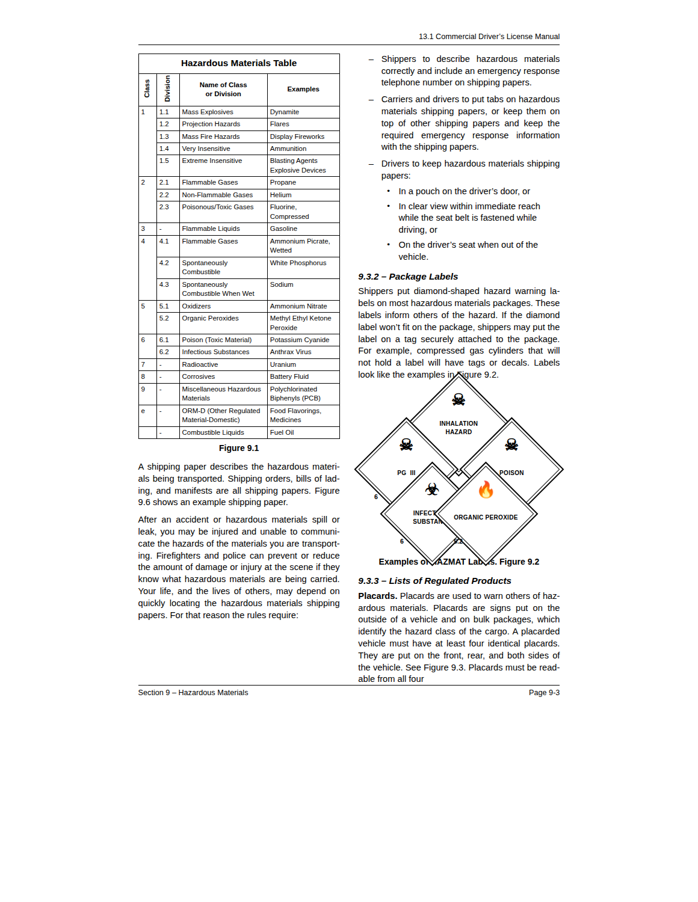13.1 Commercial Driver’s License Manual
Hazardous Materials Table
| Class | Division | Name of Class or Division | Examples |
| --- | --- | --- | --- |
| 1 | 1.1 | Mass Explosives | Dynamite |
| 1.2 | Projection Hazards | Flares |
| 1.3 | Mass Fire Hazards | Display Fireworks |
| 1.4 | Very Insensitive | Ammunition |
| 1.5 | Extreme Insensitive | Blasting Agents Explosive Devices |
| 2 | 2.1 | Flammable Gases | Propane |
| 2.2 | Non-Flammable Gases | Helium |
| 2.3 | Poisonous/Toxic Gases | Fluorine, Compressed |
| 3 | - | Flammable Liquids | Gasoline |
| 4 | 4.1 | Flammable Gases | Ammonium Picrate, Wetted |
| 4.2 | Spontaneously Combustible | White Phosphorus |
| 4.3 | Spontaneously Combustible When Wet | Sodium |
| 5 | 5.1 | Oxidizers | Ammonium Nitrate |
| 5.2 | Organic Peroxides | Methyl Ethyl Ketone Peroxide |
| 6 | 6.1 | Poison (Toxic Material) | Potassium Cyanide |
| 6.2 | Infectious Substances | Anthrax Virus |
| 7 | - | Radioactive | Uranium |
| 8 | - | Corrosives | Battery Fluid |
| 9 | - | Miscellaneous Hazardous Materials | Polychlorinated Biphenyls (PCB) |
| e | - | ORM-D (Other Regulated Material-Domestic) | Food Flavorings, Medicines |
| | - | Combustible Liquids | Fuel Oil |
Figure 9.1
A shipping paper describes the hazardous materials being transported. Shipping orders, bills of lading, and manifests are all shipping papers. Figure 9.6 shows an example shipping paper.
After an accident or hazardous materials spill or leak, you may be injured and unable to communicate the hazards of the materials you are transporting. Firefighters and police can prevent or reduce the amount of damage or injury at the scene if they know what hazardous materials are being carried. Your life, and the lives of others, may depend on quickly locating the hazardous materials shipping papers. For that reason the rules require:
Shippers to describe hazardous materials correctly and include an emergency response telephone number on shipping papers.
Carriers and drivers to put tabs on hazardous materials shipping papers, or keep them on top of other shipping papers and keep the required emergency response information with the shipping papers.
Drivers to keep hazardous materials shipping papers:
In a pouch on the driver’s door, or
In clear view within immediate reach while the seat belt is fastened while driving, or
On the driver’s seat when out of the vehicle.
9.3.2 – Package Labels
Shippers put diamond-shaped hazard warning labels on most hazardous materials packages. These labels inform others of the hazard. If the diamond label won’t fit on the package, shippers may put the label on a tag securely attached to the package. For example, compressed gas cylinders that will not hold a label will have tags or decals. Labels look like the examples in Figure 9.2.
☠
INHALATION
HAZARD
6
☠
PG III
6
☠
POISON
6
☣
INFECTIOUS SUBSTANCE
6
🔥
ORGANIC PEROXIDE
5.2
Examples of HAZMAT Labels. Figure 9.2
9.3.3 – Lists of Regulated Products
Placards. Placards are used to warn others of hazardous materials. Placards are signs put on the outside of a vehicle and on bulk packages, which identify the hazard class of the cargo. A placarded vehicle must have at least four identical placards. They are put on the front, rear, and both sides of the vehicle. See Figure 9.3. Placards must be readable from all four
Section 9 – Hazardous Materials Page 9-3